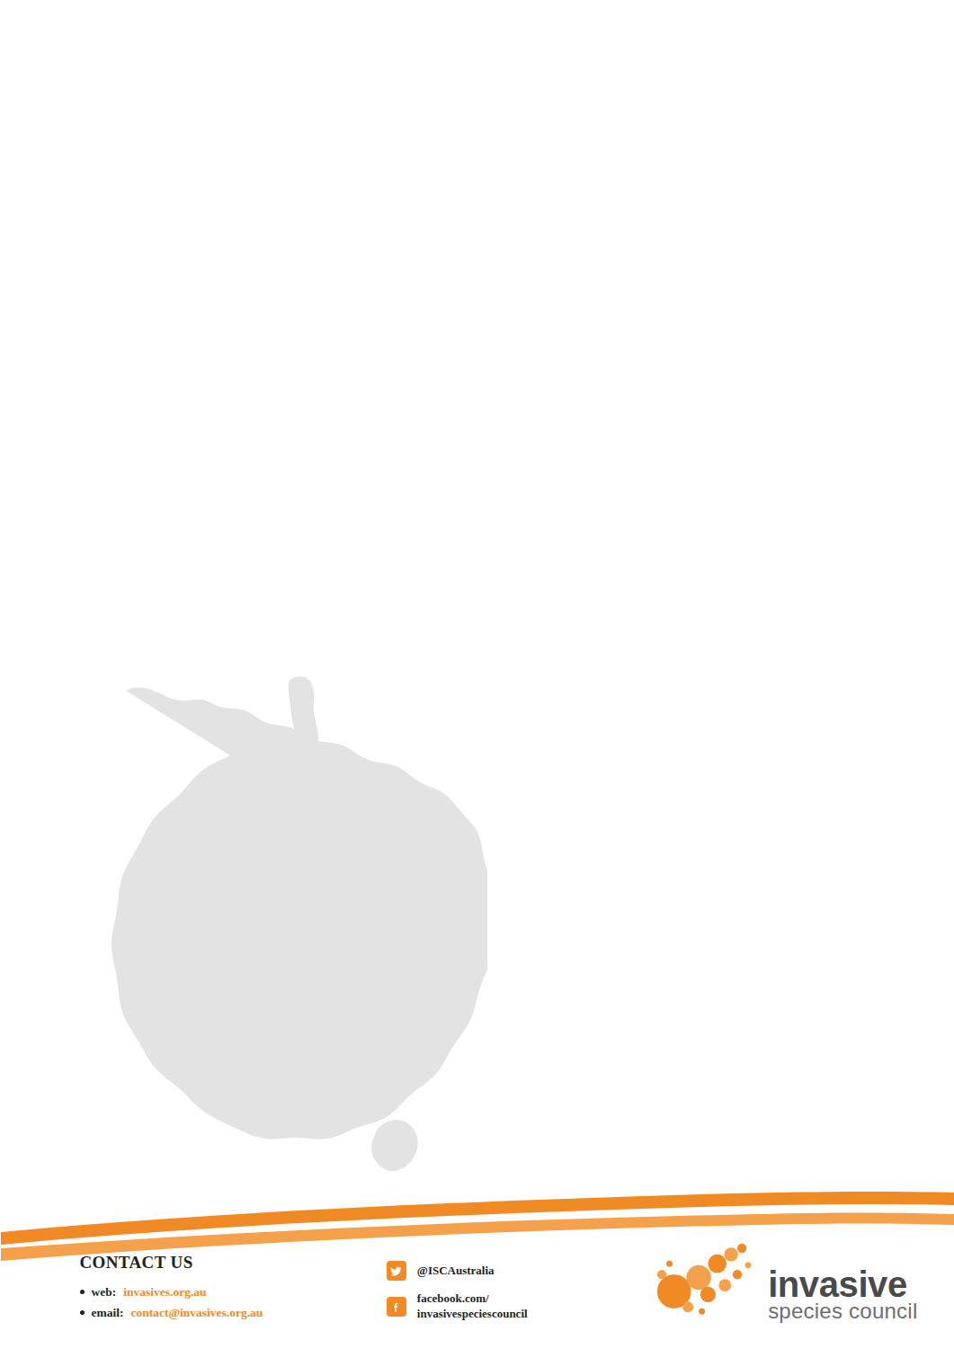CONTACT US
web: invasives.org.au
email: contact@invasives.org.au
@ISCAustralia
facebook.com/ invasivespeciescouncil
invasive
species council